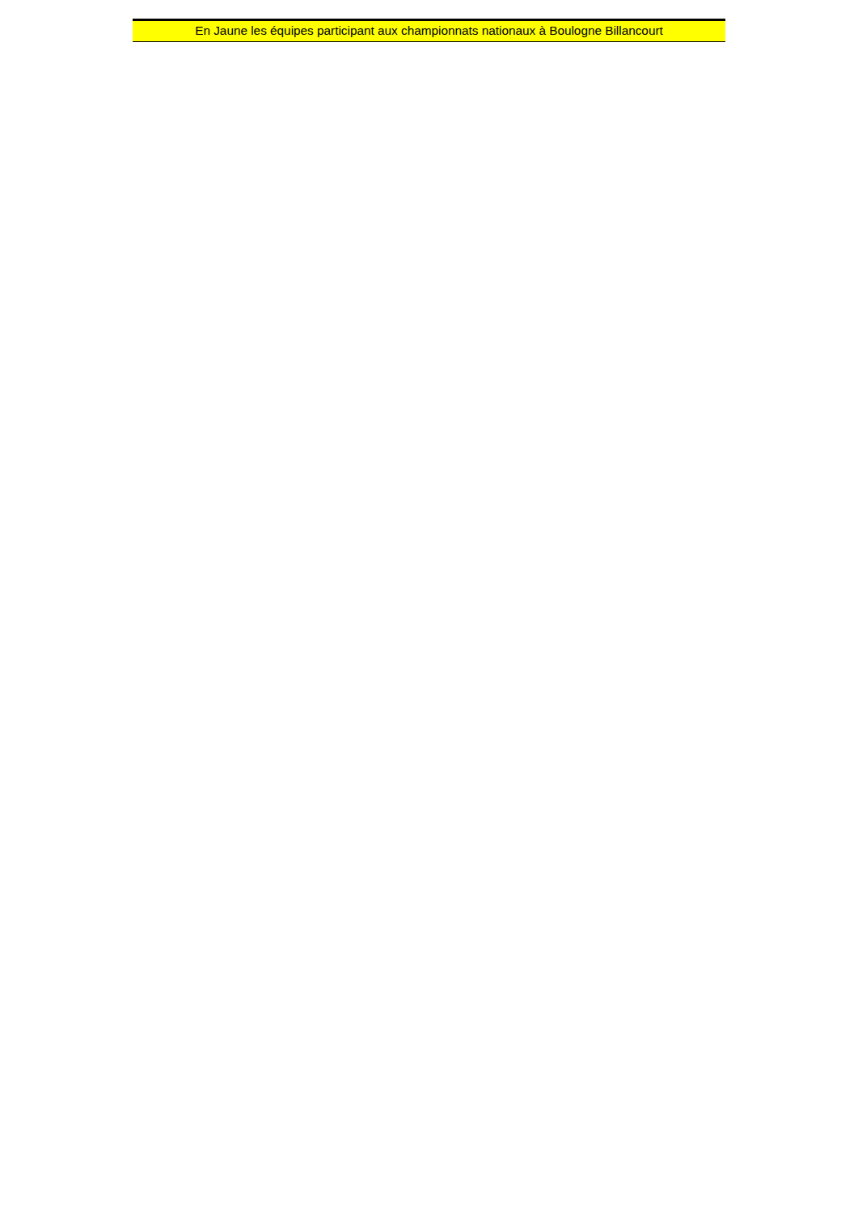En Jaune les équipes participant aux championnats nationaux à Boulogne Billancourt